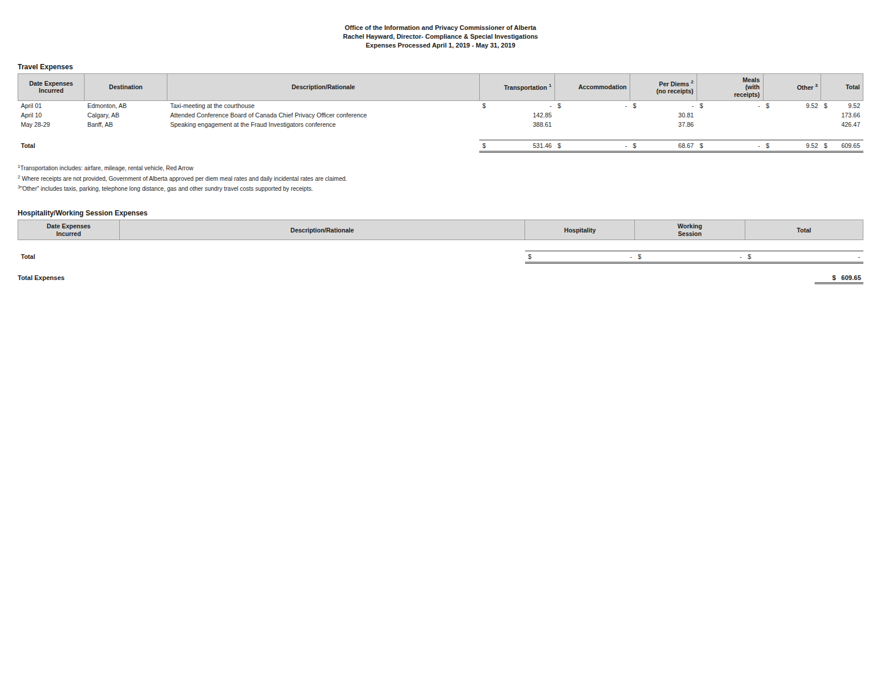Office of the Information and Privacy Commissioner of Alberta
Rachel Hayward, Director- Compliance & Special Investigations
Expenses Processed April 1, 2019 - May 31, 2019
Travel Expenses
| Date Expenses Incurred | Destination | Description/Rationale | Transportation 1 | Accommodation | Per Diems 2 (no receipts) | Meals (with receipts) | Other 3 | Total |
| --- | --- | --- | --- | --- | --- | --- | --- | --- |
| April 01 | Edmonton, AB | Taxi-meeting at the courthouse | $ | - | $ | - | $ | - | $ | - | $ | 9.52 | $ | 9.52 |
| April 10 | Calgary, AB | Attended Conference Board of Canada Chief Privacy Officer conference | | 142.85 | | | | 30.81 | | | | | | 173.66 |
| May 28-29 | Banff, AB | Speaking engagement at the Fraud Investigators conference | | 388.61 | | | | 37.86 | | | | | | 426.47 |
| Total | | | $ | 531.46 | $ | - | $ | 68.67 | $ | - | $ | 9.52 | $ | 609.65 |
1Transportation includes: airfare, mileage, rental vehicle, Red Arrow
2 Where receipts are not provided, Government of Alberta approved per diem meal rates and daily incidental rates are claimed.
3"Other" includes taxis, parking, telephone long distance, gas and other sundry travel costs supported by receipts.
Hospitality/Working Session Expenses
| Date Expenses Incurred | Description/Rationale | Hospitality | Working Session | Total |
| --- | --- | --- | --- | --- |
| Total | | $ | - | $ | - | $ | - |
Total Expenses $ 609.65